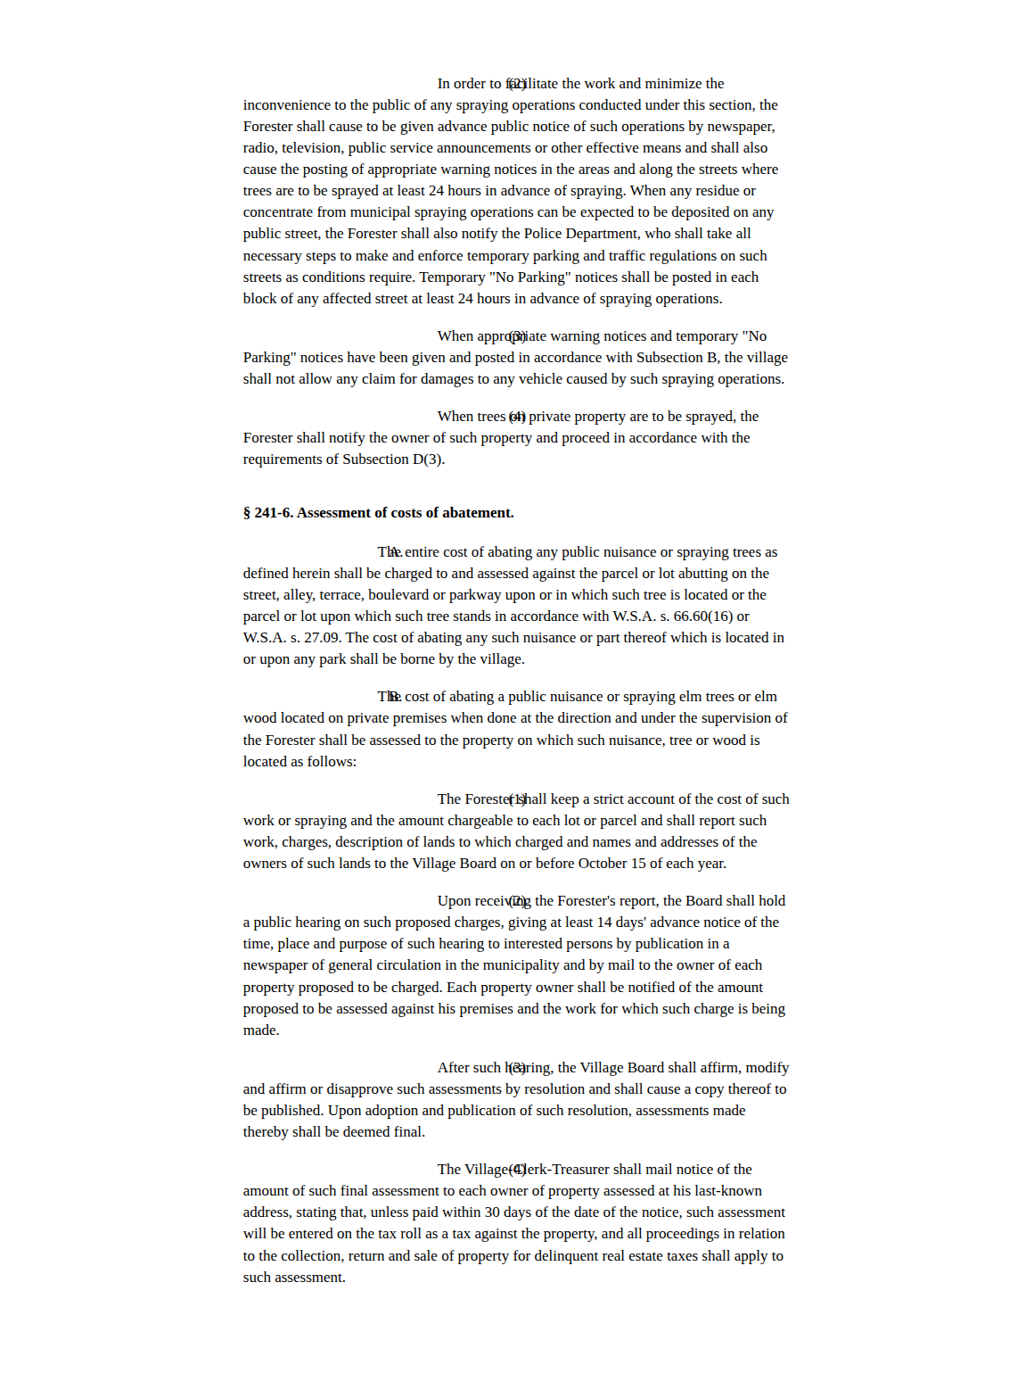(2) In order to facilitate the work and minimize the inconvenience to the public of any spraying operations conducted under this section, the Forester shall cause to be given advance public notice of such operations by newspaper, radio, television, public service announcements or other effective means and shall also cause the posting of appropriate warning notices in the areas and along the streets where trees are to be sprayed at least 24 hours in advance of spraying. When any residue or concentrate from municipal spraying operations can be expected to be deposited on any public street, the Forester shall also notify the Police Department, who shall take all necessary steps to make and enforce temporary parking and traffic regulations on such streets as conditions require. Temporary "No Parking" notices shall be posted in each block of any affected street at least 24 hours in advance of spraying operations.
(3) When appropriate warning notices and temporary "No Parking" notices have been given and posted in accordance with Subsection B, the village shall not allow any claim for damages to any vehicle caused by such spraying operations.
(4) When trees on private property are to be sprayed, the Forester shall notify the owner of such property and proceed in accordance with the requirements of Subsection D(3).
§ 241-6. Assessment of costs of abatement.
A. The entire cost of abating any public nuisance or spraying trees as defined herein shall be charged to and assessed against the parcel or lot abutting on the street, alley, terrace, boulevard or parkway upon or in which such tree is located or the parcel or lot upon which such tree stands in accordance with W.S.A. s. 66.60(16) or W.S.A. s. 27.09. The cost of abating any such nuisance or part thereof which is located in or upon any park shall be borne by the village.
B. The cost of abating a public nuisance or spraying elm trees or elm wood located on private premises when done at the direction and under the supervision of the Forester shall be assessed to the property on which such nuisance, tree or wood is located as follows:
(1) The Forester shall keep a strict account of the cost of such work or spraying and the amount chargeable to each lot or parcel and shall report such work, charges, description of lands to which charged and names and addresses of the owners of such lands to the Village Board on or before October 15 of each year.
(2) Upon receiving the Forester's report, the Board shall hold a public hearing on such proposed charges, giving at least 14 days' advance notice of the time, place and purpose of such hearing to interested persons by publication in a newspaper of general circulation in the municipality and by mail to the owner of each property proposed to be charged. Each property owner shall be notified of the amount proposed to be assessed against his premises and the work for which such charge is being made.
(3) After such hearing, the Village Board shall affirm, modify and affirm or disapprove such assessments by resolution and shall cause a copy thereof to be published. Upon adoption and publication of such resolution, assessments made thereby shall be deemed final.
(4) The Village-Clerk-Treasurer shall mail notice of the amount of such final assessment to each owner of property assessed at his last-known address, stating that, unless paid within 30 days of the date of the notice, such assessment will be entered on the tax roll as a tax against the property, and all proceedings in relation to the collection, return and sale of property for delinquent real estate taxes shall apply to such assessment.